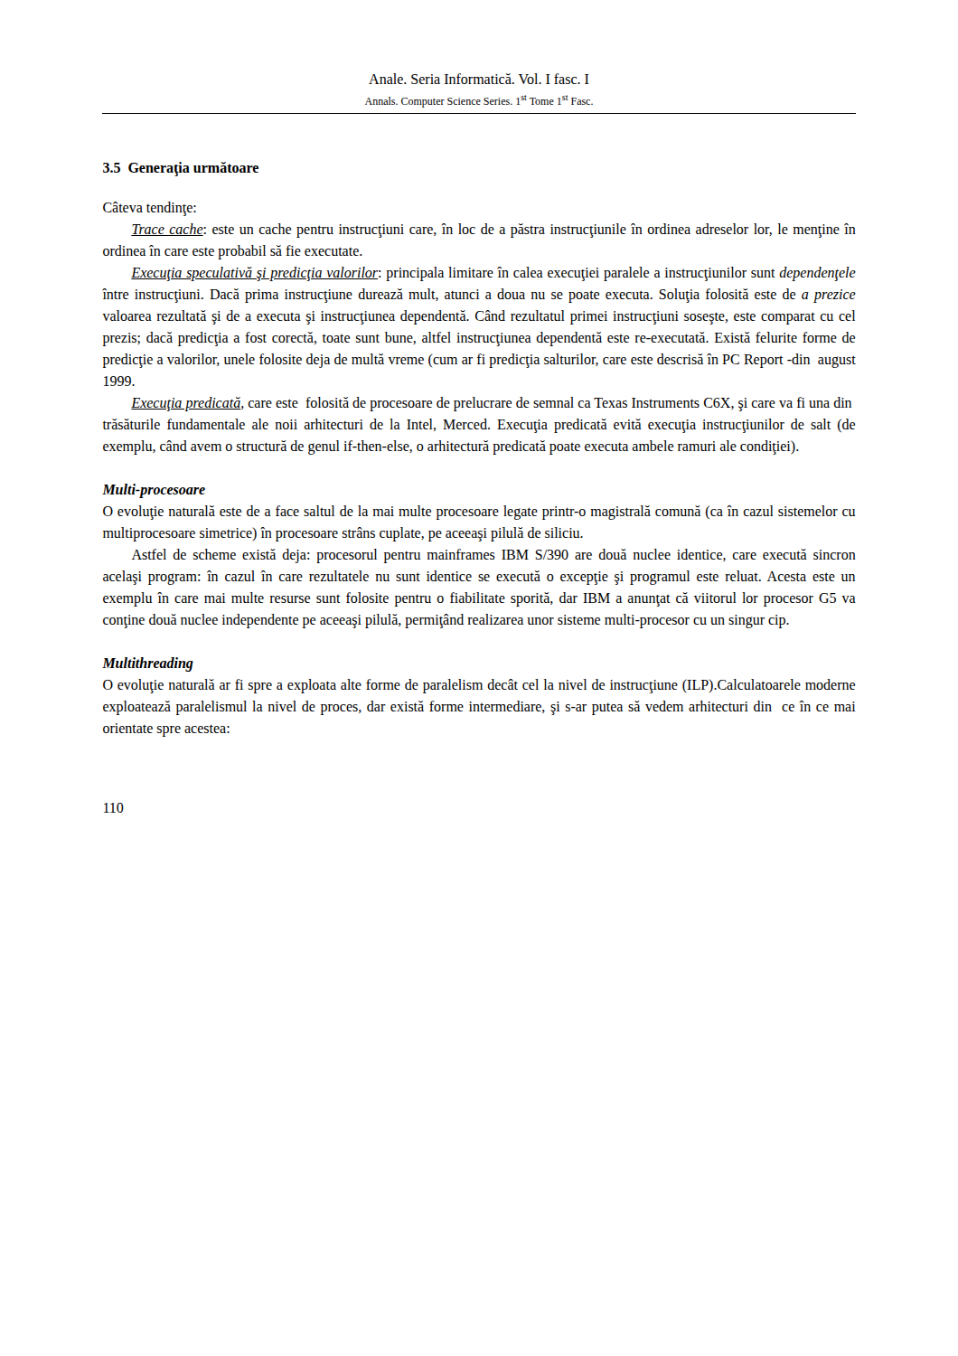Anale. Seria Informatică. Vol. I fasc. I
Annals. Computer Science Series. 1st Tome 1st Fasc.
3.5 Generaţia următoare
Câteva tendinţe:
Trace cache: este un cache pentru instrucţiuni care, în loc de a păstra instrucţiunile în ordinea adreselor lor, le menţine în ordinea în care este probabil să fie executate.
Execuţia speculativă şi predicţia valorilor: principala limitare în calea execuţiei paralele a instrucţiunilor sunt dependenţele între instrucţiuni. Dacă prima instrucţiune durează mult, atunci a doua nu se poate executa. Soluţia folosită este de a prezice valoarea rezultată şi de a executa şi instrucţiunea dependentă. Când rezultatul primei instrucţiuni soseşte, este comparat cu cel prezis; dacă predicţia a fost corectă, toate sunt bune, altfel instrucţiunea dependentă este re-executată. Există felurite forme de predicţie a valorilor, unele folosite deja de multă vreme (cum ar fi predicţia salturilor, care este descrisă în PC Report -din august 1999.
Execuţia predicată, care este folosită de procesoare de prelucrare de semnal ca Texas Instruments C6X, şi care va fi una din trăsăturile fundamentale ale noii arhitecturi de la Intel, Merced. Execuţia predicată evită execuţia instrucţiunilor de salt (de exemplu, când avem o structură de genul if-then-else, o arhitectură predicată poate executa ambele ramuri ale condiţiei).
Multi-procesoare
O evoluţie naturală este de a face saltul de la mai multe procesoare legate printr-o magistrală comună (ca în cazul sistemelor cu multiprocesoare simetrice) în procesoare strâns cuplate, pe aceeaşi pilulă de siliciu.
Astfel de scheme există deja: procesorul pentru mainframes IBM S/390 are două nuclee identice, care execută sincron acelaşi program: în cazul în care rezultatele nu sunt identice se execută o excepţie şi programul este reluat. Acesta este un exemplu în care mai multe resurse sunt folosite pentru o fiabilitate sporită, dar IBM a anunţat că viitorul lor procesor G5 va conţine două nuclee independente pe aceeaşi pilulă, permiţând realizarea unor sisteme multi-procesor cu un singur cip.
Multithreading
O evoluţie naturală ar fi spre a exploata alte forme de paralelism decât cel la nivel de instrucţiune (ILP).Calculatoarele moderne exploatează paralelismul la nivel de proces, dar există forme intermediare, şi s-ar putea să vedem arhitecturi din ce în ce mai orientate spre acestea:
110